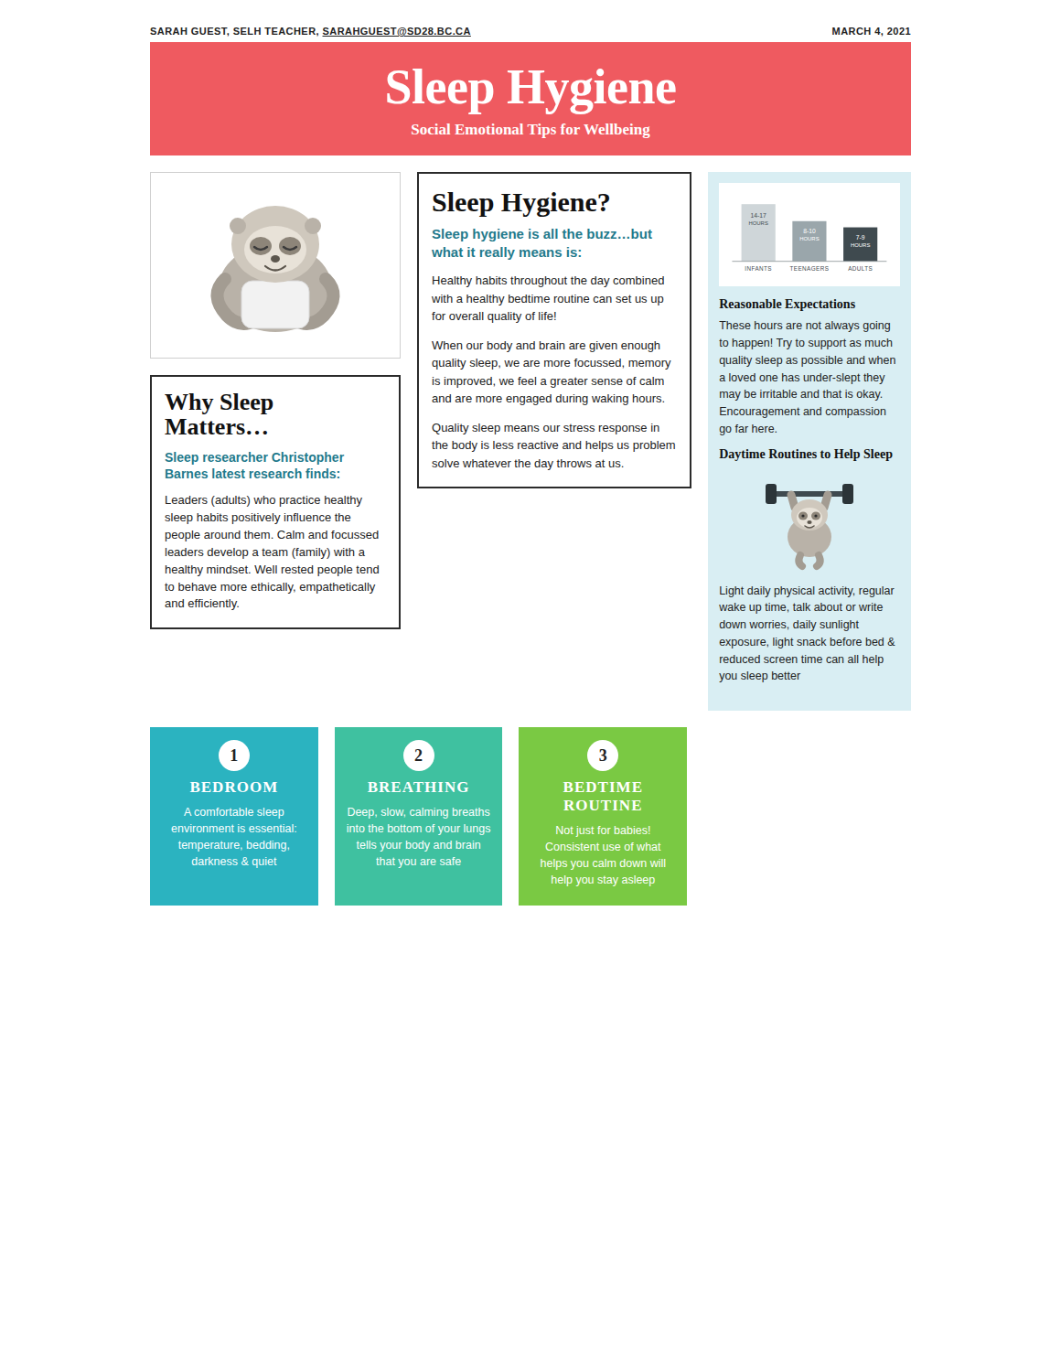SARAH GUEST, SELH TEACHER, SARAHGUEST@SD28.BC.CA MARCH 4, 2021
Sleep Hygiene
Social Emotional Tips for Wellbeing
Why Sleep
Matters…
Sleep researcher Christopher Barnes latest research finds:
Leaders (adults) who practice healthy sleep habits positively influence the people around them. Calm and focussed leaders develop a team (family) with a healthy mindset. Well rested people tend to behave more ethically, empathetically and efficiently.
Sleep Hygiene?
Sleep hygiene is all the buzz…but what it really means is:
Healthy habits throughout the day combined with a healthy bedtime routine can set us up for overall quality of life!
When our body and brain are given enough quality sleep, we are more focussed, memory is improved, we feel a greater sense of calm and are more engaged during waking hours.
Quality sleep means our stress response in the body is less reactive and helps us problem solve whatever the day throws at us.
14-17 HOURS 8-10 HOURS 7-9 HOURS INFANTS TEENAGERS ADULTS
Reasonable Expectations
These hours are not always going to happen! Try to support as much quality sleep as possible and when a loved one has under-slept they may be irritable and that is okay. Encouragement and compassion go far here.
Daytime Routines to Help Sleep
Light daily physical activity, regular wake up time, talk about or write down worries, daily sunlight exposure, light snack before bed & reduced screen time can all help you sleep better
1
Bedroom
A comfortable sleep environment is essential: temperature, bedding, darkness & quiet
2
Breathing
Deep, slow, calming breaths into the bottom of your lungs tells your body and brain that you are safe
3
Bedtime Routine
Not just for babies! Consistent use of what helps you calm down will help you stay asleep